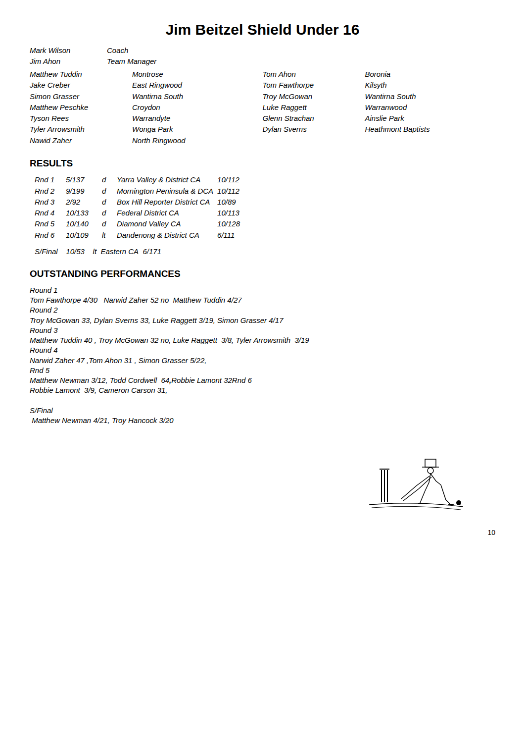Jim Beitzel Shield Under 16
| Mark Wilson | Coach |
| Jim Ahon | Team Manager |
| Matthew Tuddin | Montrose | Tom Ahon | Boronia |
| Jake Creber | East Ringwood | Tom Fawthorpe | Kilsyth |
| Simon Grasser | Wantirna South | Troy McGowan | Wantirna South |
| Matthew Peschke | Croydon | Luke Raggett | Warranwood |
| Tyson Rees | Warrandyte | Glenn Strachan | Ainslie Park |
| Tyler Arrowsmith | Wonga Park | Dylan Sverns | Heathmont Baptists |
| Nawid Zaher | North Ringwood | | |
RESULTS
| Rnd 1 | 5/137 | d | Yarra Valley & District CA | 10/112 |
| Rnd 2 | 9/199 | d | Mornington Peninsula & DCA | 10/112 |
| Rnd 3 | 2/92 | d | Box Hill Reporter District CA | 10/89 |
| Rnd 4 | 10/133 | d | Federal District CA | 10/113 |
| Rnd 5 | 10/140 | d | Diamond Valley CA | 10/128 |
| Rnd 6 | 10/109 | lt | Dandenong & District CA | 6/111 |
S/Final 10/53 lt Eastern CA 6/171
OUTSTANDING PERFORMANCES
Round 1
Tom Fawthorpe 4/30 Narwid Zaher 52 no Matthew Tuddin 4/27
Round 2
Troy McGowan 33, Dylan Sverns 33, Luke Raggett 3/19, Simon Grasser 4/17
Round 3
Matthew Tuddin 40 , Troy McGowan 32 no, Luke Raggett 3/8, Tyler Arrowsmith 3/19
Round 4
Narwid Zaher 47 ,Tom Ahon 31 , Simon Grasser 5/22,
Rnd 5
Matthew Newman 3/12, Todd Cordwell 64, Robbie Lamont 32Rnd 6
Robbie Lamont 3/9, Cameron Carson 31,
S/Final
Matthew Newman 4/21, Troy Hancock 3/20
10